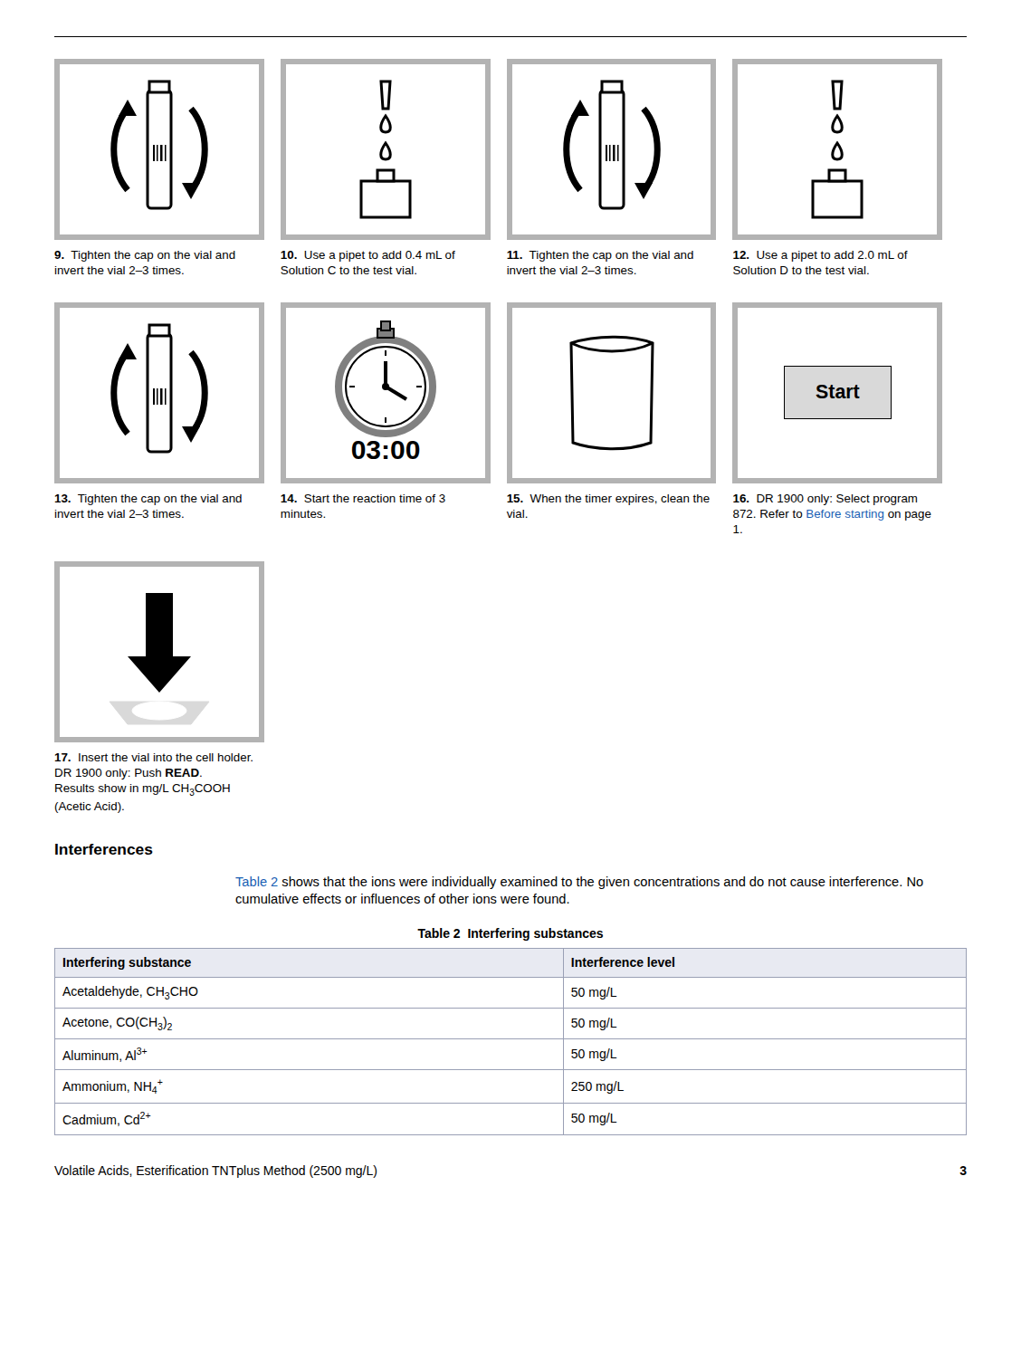9. Tighten the cap on the vial and invert the vial 2–3 times.
10. Use a pipet to add 0.4 mL of Solution C to the test vial.
11. Tighten the cap on the vial and invert the vial 2–3 times.
12. Use a pipet to add 2.0 mL of Solution D to the test vial.
13. Tighten the cap on the vial and invert the vial 2–3 times.
03:00
14. Start the reaction time of 3 minutes.
15. When the timer expires, clean the vial.
Start
16. DR 1900 only: Select program 872. Refer to Before starting on page 1.
17. Insert the vial into the cell holder. DR 1900 only: Push READ.
Results show in mg/L CH3COOH (Acetic Acid).
Interferences
Table 2 shows that the ions were individually examined to the given concentrations and do not cause interference. No cumulative effects or influences of other ions were found.
Table 2 Interfering substances
| Interfering substance | Interference level |
| --- | --- |
| Acetaldehyde, CH 3 CHO | 50 mg/L |
| Acetone, CO(CH 3 ) 2 | 50 mg/L |
| Aluminum, Al 3+ | 50 mg/L |
| Ammonium, NH 4 + | 250 mg/L |
| Cadmium, Cd 2+ | 50 mg/L |
Volatile Acids, Esterification TNTplus Method (2500 mg/L) 3